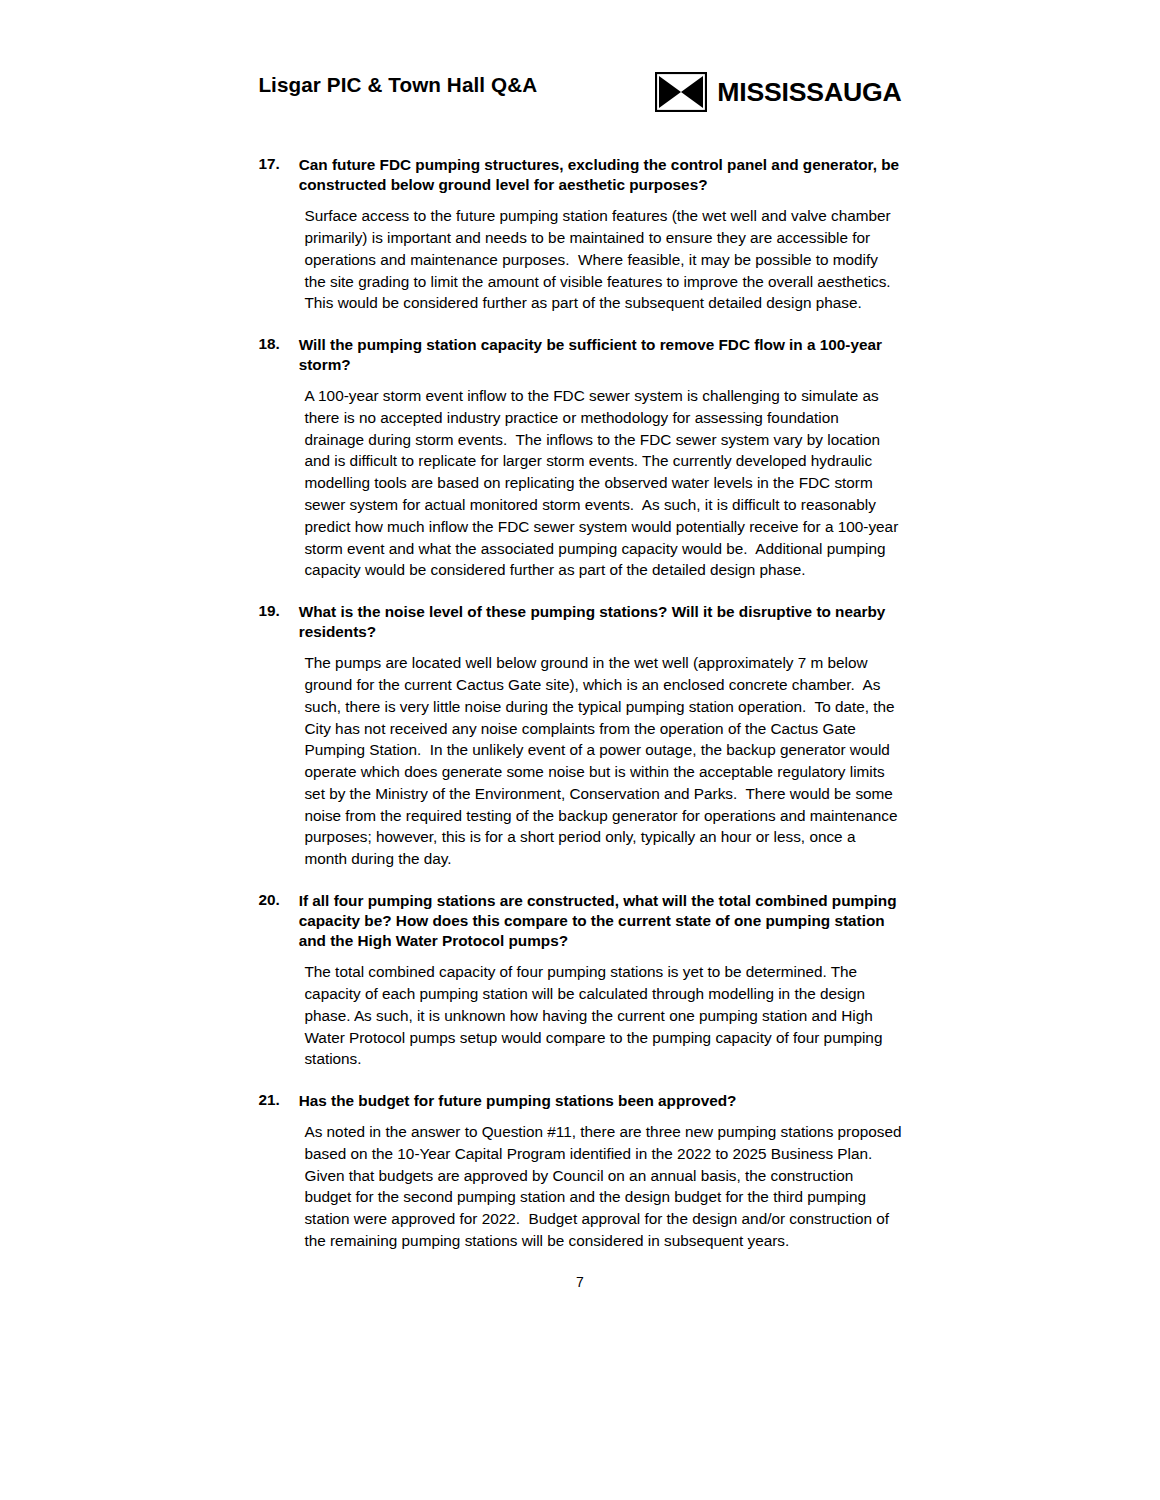Lisgar PIC & Town Hall Q&A
MISSISSAUGA
Can future FDC pumping structures, excluding the control panel and generator, be constructed below ground level for aesthetic purposes?
Surface access to the future pumping station features (the wet well and valve chamber primarily) is important and needs to be maintained to ensure they are accessible for operations and maintenance purposes. Where feasible, it may be possible to modify the site grading to limit the amount of visible features to improve the overall aesthetics. This would be considered further as part of the subsequent detailed design phase.
Will the pumping station capacity be sufficient to remove FDC flow in a 100-year storm?
A 100-year storm event inflow to the FDC sewer system is challenging to simulate as there is no accepted industry practice or methodology for assessing foundation drainage during storm events. The inflows to the FDC sewer system vary by location and is difficult to replicate for larger storm events. The currently developed hydraulic modelling tools are based on replicating the observed water levels in the FDC storm sewer system for actual monitored storm events. As such, it is difficult to reasonably predict how much inflow the FDC sewer system would potentially receive for a 100-year storm event and what the associated pumping capacity would be. Additional pumping capacity would be considered further as part of the detailed design phase.
What is the noise level of these pumping stations? Will it be disruptive to nearby residents?
The pumps are located well below ground in the wet well (approximately 7 m below ground for the current Cactus Gate site), which is an enclosed concrete chamber. As such, there is very little noise during the typical pumping station operation. To date, the City has not received any noise complaints from the operation of the Cactus Gate Pumping Station. In the unlikely event of a power outage, the backup generator would operate which does generate some noise but is within the acceptable regulatory limits set by the Ministry of the Environment, Conservation and Parks. There would be some noise from the required testing of the backup generator for operations and maintenance purposes; however, this is for a short period only, typically an hour or less, once a month during the day.
If all four pumping stations are constructed, what will the total combined pumping capacity be? How does this compare to the current state of one pumping station and the High Water Protocol pumps?
The total combined capacity of four pumping stations is yet to be determined. The capacity of each pumping station will be calculated through modelling in the design phase. As such, it is unknown how having the current one pumping station and High Water Protocol pumps setup would compare to the pumping capacity of four pumping stations.
Has the budget for future pumping stations been approved?
As noted in the answer to Question #11, there are three new pumping stations proposed based on the 10-Year Capital Program identified in the 2022 to 2025 Business Plan. Given that budgets are approved by Council on an annual basis, the construction budget for the second pumping station and the design budget for the third pumping station were approved for 2022. Budget approval for the design and/or construction of the remaining pumping stations will be considered in subsequent years.
7